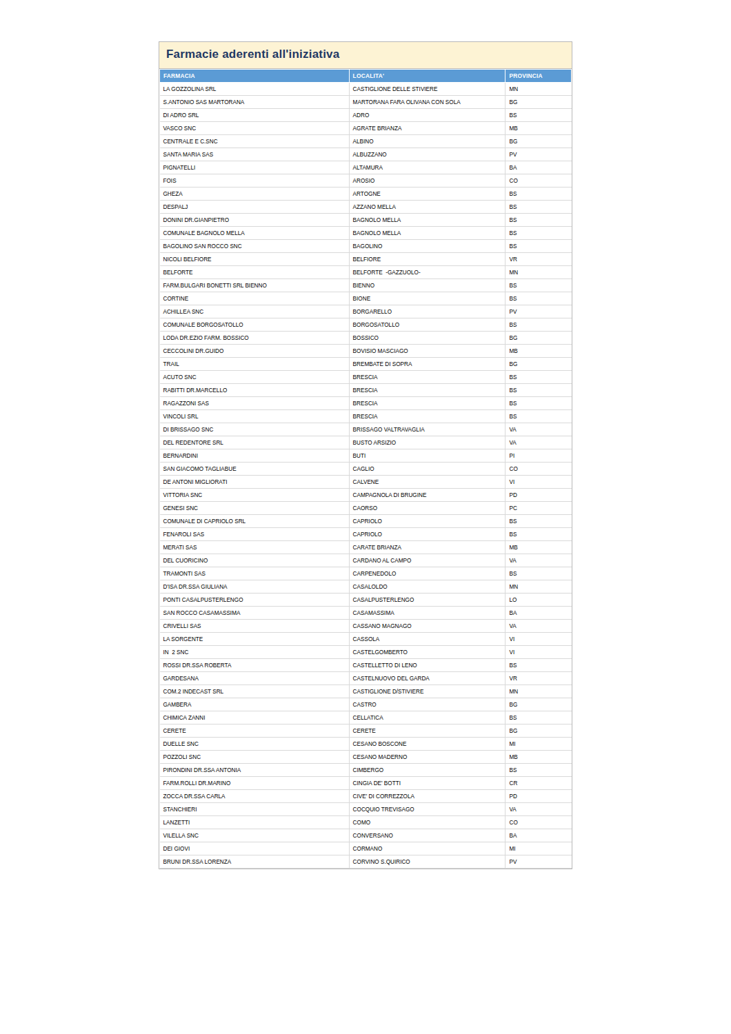Farmacie aderenti all'iniziativa
| FARMACIA | LOCALITA' | PROVINCIA |
| --- | --- | --- |
| LA GOZZOLINA SRL | CASTIGLIONE DELLE STIVIERE | MN |
| S.ANTONIO SAS MARTORANA | MARTORANA FARA OLIVANA CON SOLA | BG |
| DI ADRO SRL | ADRO | BS |
| VASCO SNC | AGRATE BRIANZA | MB |
| CENTRALE E C.SNC | ALBINO | BG |
| SANTA MARIA SAS | ALBUZZANO | PV |
| PIGNATELLI | ALTAMURA | BA |
| FOIS | AROSIO | CO |
| GHEZA | ARTOGNE | BS |
| DESPALJ | AZZANO MELLA | BS |
| DONINI DR.GIANPIETRO | BAGNOLO MELLA | BS |
| COMUNALE BAGNOLO MELLA | BAGNOLO MELLA | BS |
| BAGOLINO SAN ROCCO SNC | BAGOLINO | BS |
| NICOLI BELFIORE | BELFIORE | VR |
| BELFORTE | BELFORTE -GAZZUOLO- | MN |
| FARM.BULGARI BONETTI SRL BIENNO | BIENNO | BS |
| CORTINE | BIONE | BS |
| ACHILLEA SNC | BORGARELLO | PV |
| COMUNALE BORGOSATOLLO | BORGOSATOLLO | BS |
| LODA DR.EZIO FARM. BOSSICO | BOSSICO | BG |
| CECCOLINI DR.GUIDO | BOVISIO MASCIAGO | MB |
| TRAIL | BREMBATE DI SOPRA | BG |
| ACUTO SNC | BRESCIA | BS |
| RABITTI DR.MARCELLO | BRESCIA | BS |
| RAGAZZONI SAS | BRESCIA | BS |
| VINCOLI SRL | BRESCIA | BS |
| DI BRISSAGO SNC | BRISSAGO VALTRAVAGLIA | VA |
| DEL REDENTORE SRL | BUSTO ARSIZIO | VA |
| BERNARDINI | BUTI | PI |
| SAN GIACOMO TAGLIABUE | CAGLIO | CO |
| DE ANTONI MIGLIORATI | CALVENE | VI |
| VITTORIA SNC | CAMPAGNOLA DI BRUGINE | PD |
| GENESI SNC | CAORSO | PC |
| COMUNALE DI CAPRIOLO SRL | CAPRIOLO | BS |
| FENAROLI SAS | CAPRIOLO | BS |
| MERATI SAS | CARATE BRIANZA | MB |
| DEL CUORICINO | CARDANO AL CAMPO | VA |
| TRAMONTI SAS | CARPENEDOLO | BS |
| D'ISA DR.SSA GIULIANA | CASALOLDO | MN |
| PONTI CASALPUSTERLENGO | CASALPUSTERLENGO | LO |
| SAN ROCCO CASAMASSIMA | CASAMASSIMA | BA |
| CRIVELLI SAS | CASSANO MAGNAGO | VA |
| LA SORGENTE | CASSOLA | VI |
| IN 2 SNC | CASTELGOMBERTO | VI |
| ROSSI DR.SSA ROBERTA | CASTELLETTO DI LENO | BS |
| GARDESANA | CASTELNUOVO DEL GARDA | VR |
| COM.2 INDECAST SRL | CASTIGLIONE D/STIVIERE | MN |
| GAMBERA | CASTRO | BG |
| CHIMICA ZANNI | CELLATICA | BS |
| CERETE | CERETE | BG |
| DUELLE SNC | CESANO BOSCONE | MI |
| POZZOLI SNC | CESANO MADERNO | MB |
| PIRONDINI DR.SSA ANTONIA | CIMBERGO | BS |
| FARM.ROLLI DR.MARINO | CINGIA DE' BOTTI | CR |
| ZOCCA DR.SSA CARLA | CIVE' DI CORREZZOLA | PD |
| STANCHIERI | COCQUIO TREVISAGO | VA |
| LANZETTI | COMO | CO |
| VILELLA SNC | CONVERSANO | BA |
| DEI GIOVI | CORMANO | MI |
| BRUNI DR.SSA LORENZA | CORVINO S.QUIRICO | PV |